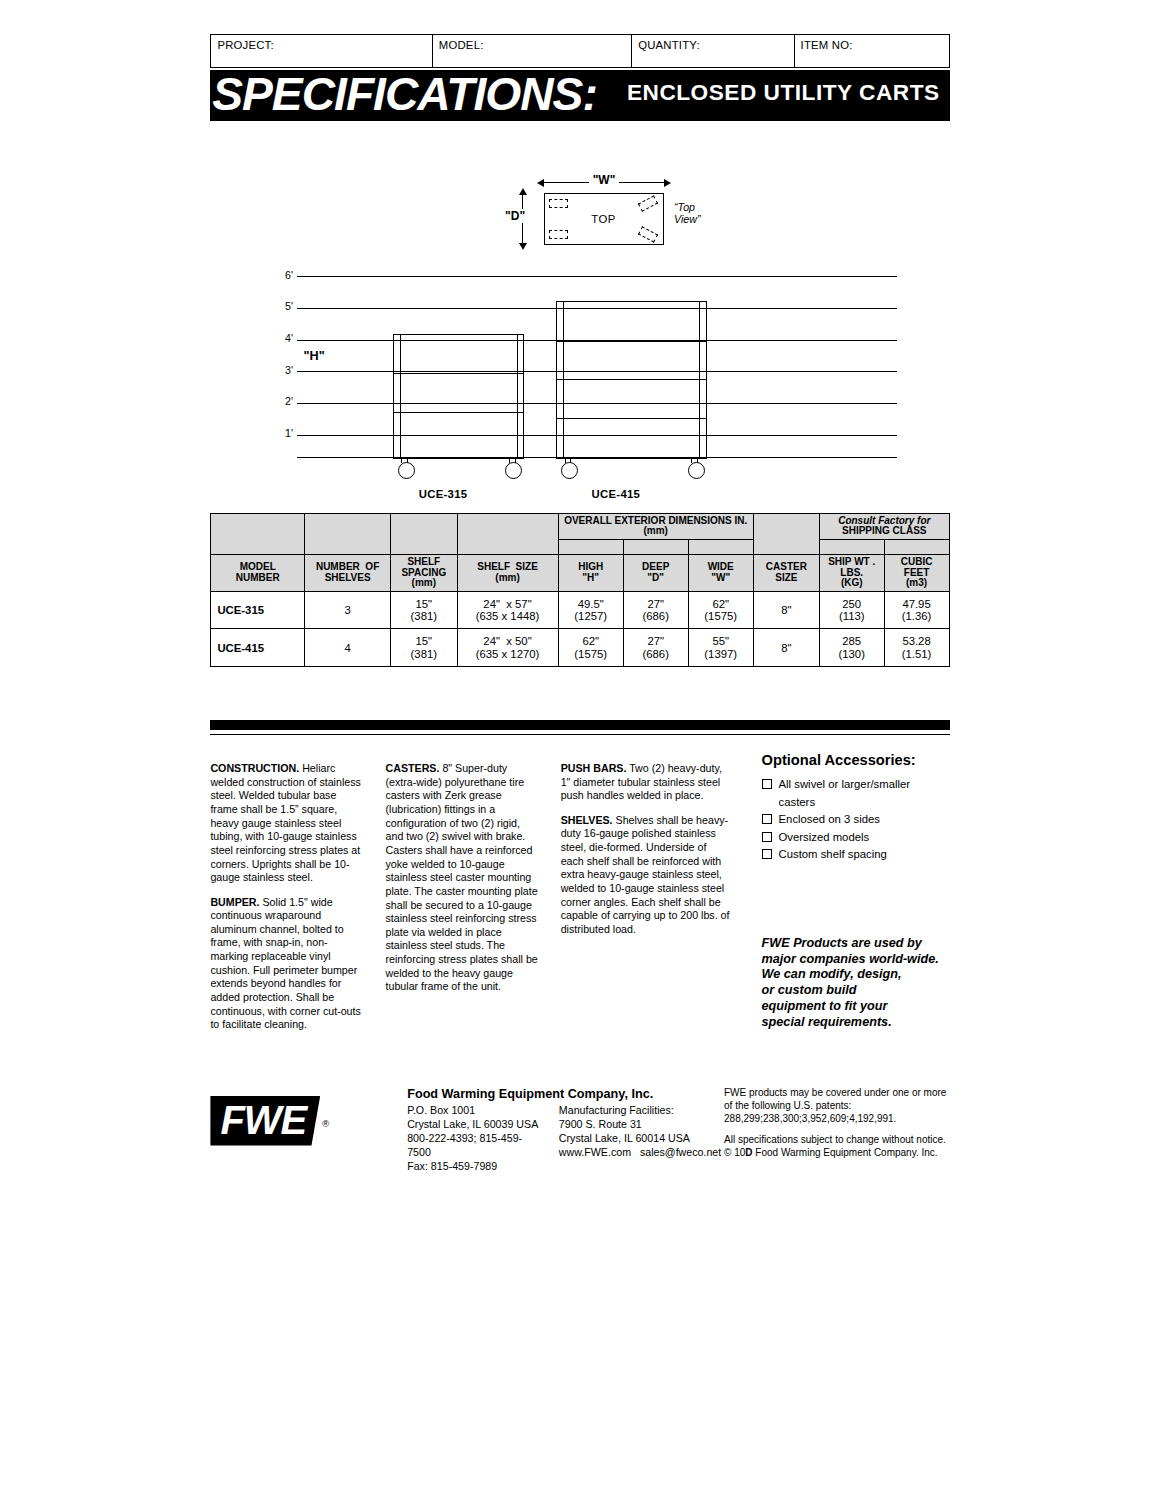| PROJECT: | MODEL: | QUANTITY: | ITEM NO: |
SPECIFICATIONS:
ENCLOSED UTILITY CARTS
"W"
"D"
TOP
“Top View”
6'
5'
4'
3'
2'
1'
"H"
UCE-315
UCE-415
| | | | | OVERALL EXTERIOR DIMENSIONS IN. (mm) | | Consult Factory for SHIPPING CLASS |
| --- | --- | --- | --- | --- | --- | --- |
| MODEL NUMBER | NUMBER OF SHELVES | SHELF SPACING (mm) | SHELF SIZE (mm) | HIGH "H" | DEEP "D" | WIDE "W" | CASTER SIZE | SHIP WT . LBS. (KG) | CUBIC FEET (m3) |
| UCE-315 | 3 | 15" (381) | 24" x 57" (635 x 1448) | 49.5" (1257) | 27" (686) | 62" (1575) | 8" | 250 (113) | 47.95 (1.36) |
| UCE-415 | 4 | 15" (381) | 24" x 50" (635 x 1270) | 62" (1575) | 27" (686) | 55" (1397) | 8" | 285 (130) | 53.28 (1.51) |
CONSTRUCTION. Heliarc welded construction of stainless steel. Welded tubular base frame shall be 1.5” square, heavy gauge stainless steel tubing, with 10-gauge stainless steel reinforcing stress plates at corners. Uprights shall be 10-gauge stainless steel.
BUMPER. Solid 1.5" wide continuous wraparound aluminum channel, bolted to frame, with snap-in, non-marking replaceable vinyl cushion. Full perimeter bumper extends beyond handles for added protection. Shall be continuous, with corner cut-outs to facilitate cleaning.
CASTERS. 8" Super-duty (extra-wide) polyurethane tire casters with Zerk grease (lubrication) fittings in a configuration of two (2) rigid, and two (2) swivel with brake. Casters shall have a reinforced yoke welded to 10-gauge stainless steel caster mounting plate. The caster mounting plate shall be secured to a 10-gauge stainless steel reinforcing stress plate via welded in place stainless steel studs. The reinforcing stress plates shall be welded to the heavy gauge tubular frame of the unit.
PUSH BARS. Two (2) heavy-duty, 1" diameter tubular stainless steel push handles welded in place.
SHELVES. Shelves shall be heavy-duty 16-gauge polished stainless steel, die-formed. Underside of each shelf shall be reinforced with extra heavy-gauge stainless steel, welded to 10-gauge stainless steel corner angles. Each shelf shall be capable of carrying up to 200 lbs. of distributed load.
Optional Accessories:
All swivel or larger/smaller casters
Enclosed on 3 sides
Oversized models
Custom shelf spacing
FWE Products are used by
major companies world-wide.
We can modify, design,
or custom build
equipment to fit your
special requirements.
FWE®
Food Warming Equipment Company, Inc.
P.O. Box 1001
Crystal Lake, IL 60039 USA
800-222-4393; 815-459-7500
Fax: 815-459-7989
Manufacturing Facilities:
7900 S. Route 31
Crystal Lake, IL 60014 USA
www.FWE.com sales@fweco.net
FWE products may be covered under one or more of the following U.S. patents: 288,299;238,300;3,952,609;4,192,991.
All specifications subject to change without notice.
© 10D Food Warming Equipment Company. Inc.